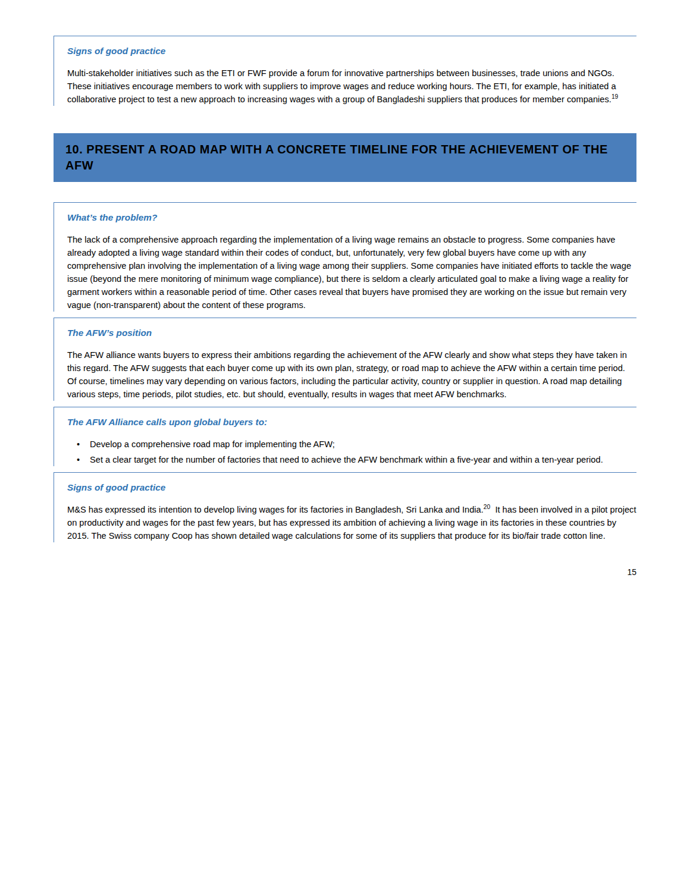Signs of good practice
Multi-stakeholder initiatives such as the ETI or FWF provide a forum for innovative partnerships between businesses, trade unions and NGOs. These initiatives encourage members to work with suppliers to improve wages and reduce working hours. The ETI, for example, has initiated a collaborative project to test a new approach to increasing wages with a group of Bangladeshi suppliers that produces for member companies.19
10. PRESENT A ROAD MAP WITH A CONCRETE TIMELINE FOR THE ACHIEVEMENT OF THE AFW
What’s the problem?
The lack of a comprehensive approach regarding the implementation of a living wage remains an obstacle to progress. Some companies have already adopted a living wage standard within their codes of conduct, but, unfortunately, very few global buyers have come up with any comprehensive plan involving the implementation of a living wage among their suppliers. Some companies have initiated efforts to tackle the wage issue (beyond the mere monitoring of minimum wage compliance), but there is seldom a clearly articulated goal to make a living wage a reality for garment workers within a reasonable period of time. Other cases reveal that buyers have promised they are working on the issue but remain very vague (non-transparent) about the content of these programs.
The AFW’s position
The AFW alliance wants buyers to express their ambitions regarding the achievement of the AFW clearly and show what steps they have taken in this regard. The AFW suggests that each buyer come up with its own plan, strategy, or road map to achieve the AFW within a certain time period. Of course, timelines may vary depending on various factors, including the particular activity, country or supplier in question. A road map detailing various steps, time periods, pilot studies, etc. but should, eventually, results in wages that meet AFW benchmarks.
The AFW Alliance calls upon global buyers to:
Develop a comprehensive road map for implementing the AFW;
Set a clear target for the number of factories that need to achieve the AFW benchmark within a five-year and within a ten-year period.
Signs of good practice
M&S has expressed its intention to develop living wages for its factories in Bangladesh, Sri Lanka and India.20 It has been involved in a pilot project on productivity and wages for the past few years, but has expressed its ambition of achieving a living wage in its factories in these countries by 2015. The Swiss company Coop has shown detailed wage calculations for some of its suppliers that produce for its bio/fair trade cotton line.
15